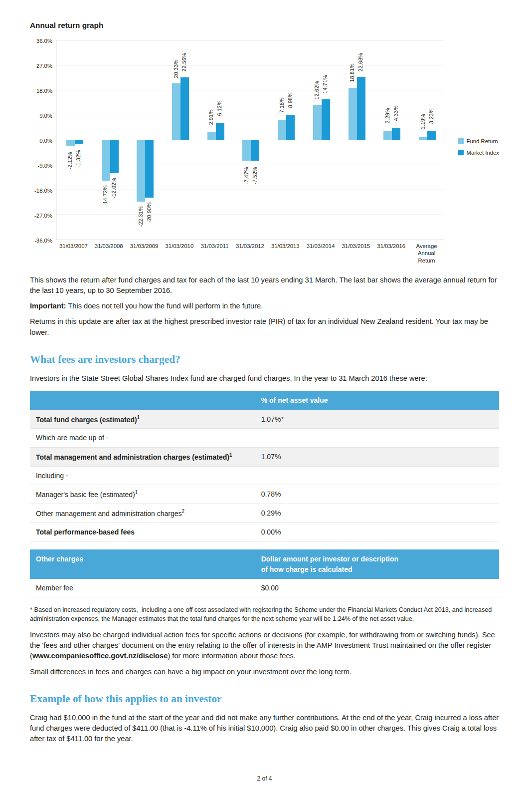Annual return graph
36.0%
27.0%
18.0%
9.0%
0.0%
-9.0%
-18.0%
-27.0%
-36.0%
-2.12%
-1.32%
-14.72%
-12.02%
-22.31%
-20.90%
20.33%
22.56%
2.91%
6.12%
-7.47%
-7.52%
7.18%
8.98%
12.62%
14.71%
18.81%
22.68%
3.29%
4.33%
1.19%
3.23%
31/03/2007
31/03/2008
31/03/2009
31/03/2010
31/03/2011
31/03/2012
31/03/2013
31/03/2014
31/03/2015
31/03/2016
Average
Annual Return
Fund Return
Market Index
This shows the return after fund charges and tax for each of the last 10 years ending 31 March. The last bar shows the average annual return for the last 10 years, up to 30 September 2016.
Important: This does not tell you how the fund will perform in the future.
Returns in this update are after tax at the highest prescribed investor rate (PIR) of tax for an individual New Zealand resident. Your tax may be lower.
What fees are investors charged?
Investors in the State Street Global Shares Index fund are charged fund charges. In the year to 31 March 2016 these were:
| | % of net asset value |
| --- | --- |
| Total fund charges (estimated) 1 | 1.07%* |
| Which are made up of - | |
| Total management and administration charges (estimated) 1 | 1.07% |
| Including - | |
| Manager's basic fee (estimated) 1 | 0.78% |
| Other management and administration charges 2 | 0.29% |
| Total performance-based fees | 0.00% |
| Other charges | Dollar amount per investor or description of how charge is calculated |
| --- | --- |
| Member fee | $0.00 |
* Based on increased regulatory costs, including a one off cost associated with registering the Scheme under the Financial Markets Conduct Act 2013, and increased administration expenses, the Manager estimates that the total fund charges for the next scheme year will be 1.24% of the net asset value.
Investors may also be charged individual action fees for specific actions or decisions (for example, for withdrawing from or switching funds). See the 'fees and other charges' document on the entry relating to the offer of interests in the AMP Investment Trust maintained on the offer register (www.companiesoffice.govt.nz/disclose) for more information about those fees.
Small differences in fees and charges can have a big impact on your investment over the long term.
Example of how this applies to an investor
Craig had $10,000 in the fund at the start of the year and did not make any further contributions. At the end of the year, Craig incurred a loss after fund charges were deducted of $411.00 (that is -4.11% of his initial $10,000). Craig also paid $0.00 in other charges. This gives Craig a total loss after tax of $411.00 for the year.
2 of 4